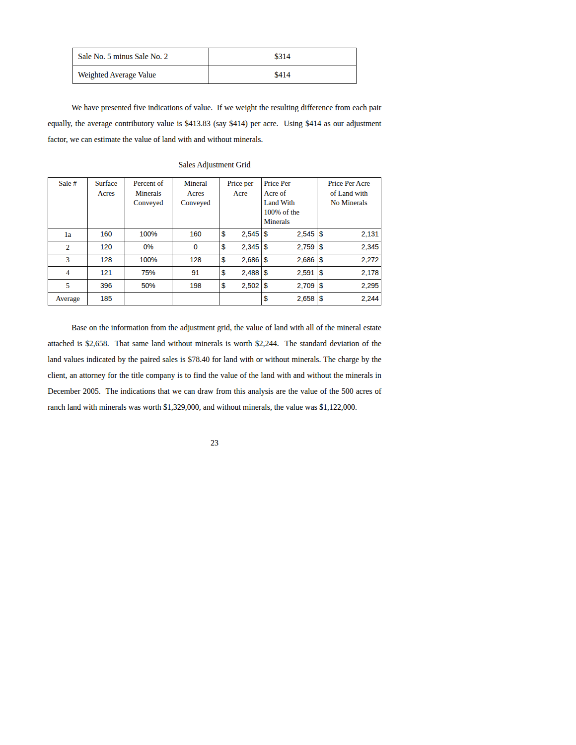| Sale No. 5 minus Sale No. 2 | $314 |
| Weighted Average Value | $414 |
We have presented five indications of value. If we weight the resulting difference from each pair equally, the average contributory value is $413.83 (say $414) per acre. Using $414 as our adjustment factor, we can estimate the value of land with and without minerals.
Sales Adjustment Grid
| Sale # | Surface Acres | Percent of Minerals Conveyed | Mineral Acres Conveyed | Price per Acre | Price Per Acre of Land With 100% of the Minerals | Price Per Acre of Land with No Minerals |
| --- | --- | --- | --- | --- | --- | --- |
| 1a | 160 | 100% | 160 | $ 2,545 | $ 2,545 | $ 2,131 |
| 2 | 120 | 0% | 0 | $ 2,345 | $ 2,759 | $ 2,345 |
| 3 | 128 | 100% | 128 | $ 2,686 | $ 2,686 | $ 2,272 |
| 4 | 121 | 75% | 91 | $ 2,488 | $ 2,591 | $ 2,178 |
| 5 | 396 | 50% | 198 | $ 2,502 | $ 2,709 | $ 2,295 |
| Average | 185 | | | | $ 2,658 | $ 2,244 |
Base on the information from the adjustment grid, the value of land with all of the mineral estate attached is $2,658. That same land without minerals is worth $2,244. The standard deviation of the land values indicated by the paired sales is $78.40 for land with or without minerals. The charge by the client, an attorney for the title company is to find the value of the land with and without the minerals in December 2005. The indications that we can draw from this analysis are the value of the 500 acres of ranch land with minerals was worth $1,329,000, and without minerals, the value was $1,122,000.
23